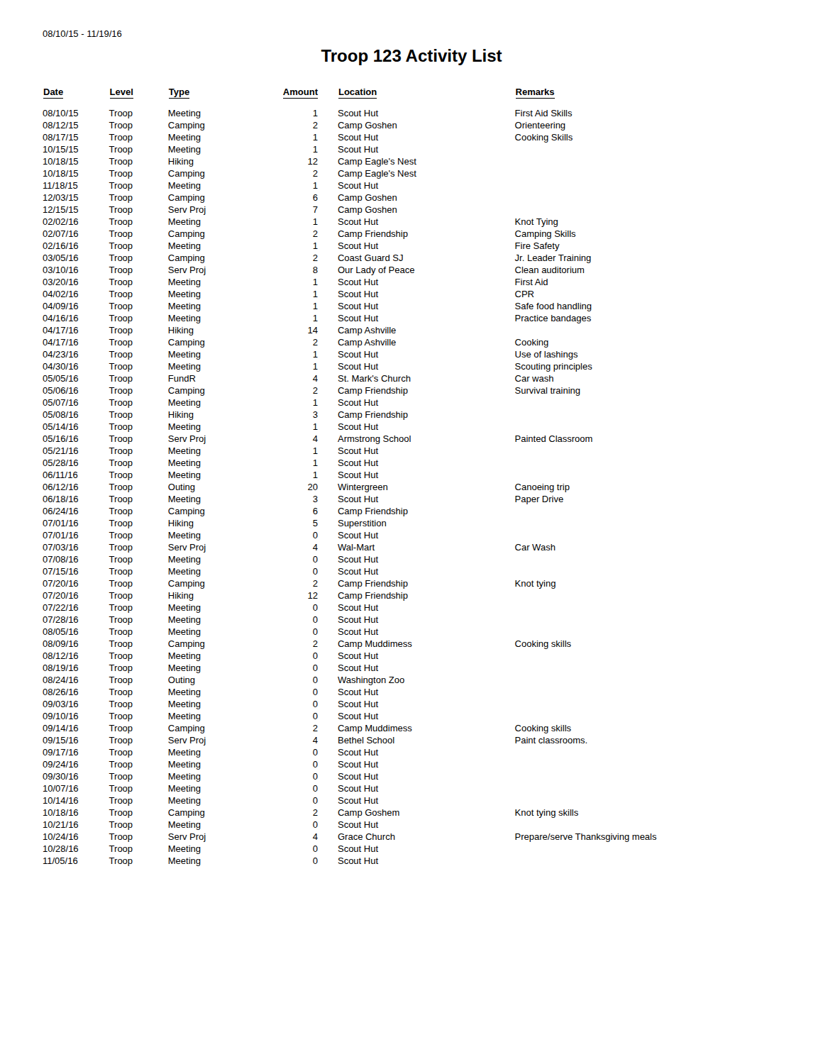08/10/15 - 11/19/16
Troop 123 Activity List
| Date | Level | Type | Amount | Location | Remarks |
| --- | --- | --- | --- | --- | --- |
| 08/10/15 | Troop | Meeting | 1 | Scout Hut | First Aid Skills |
| 08/12/15 | Troop | Camping | 2 | Camp Goshen | Orienteering |
| 08/17/15 | Troop | Meeting | 1 | Scout Hut | Cooking Skills |
| 10/15/15 | Troop | Meeting | 1 | Scout Hut | |
| 10/18/15 | Troop | Hiking | 12 | Camp Eagle's Nest | |
| 10/18/15 | Troop | Camping | 2 | Camp Eagle's Nest | |
| 11/18/15 | Troop | Meeting | 1 | Scout Hut | |
| 12/03/15 | Troop | Camping | 6 | Camp Goshen | |
| 12/15/15 | Troop | Serv Proj | 7 | Camp Goshen | |
| 02/02/16 | Troop | Meeting | 1 | Scout Hut | Knot Tying |
| 02/07/16 | Troop | Camping | 2 | Camp Friendship | Camping Skills |
| 02/16/16 | Troop | Meeting | 1 | Scout Hut | Fire Safety |
| 03/05/16 | Troop | Camping | 2 | Coast Guard SJ | Jr. Leader Training |
| 03/10/16 | Troop | Serv Proj | 8 | Our Lady of Peace | Clean auditorium |
| 03/20/16 | Troop | Meeting | 1 | Scout Hut | First Aid |
| 04/02/16 | Troop | Meeting | 1 | Scout Hut | CPR |
| 04/09/16 | Troop | Meeting | 1 | Scout Hut | Safe food handling |
| 04/16/16 | Troop | Meeting | 1 | Scout Hut | Practice bandages |
| 04/17/16 | Troop | Hiking | 14 | Camp Ashville | |
| 04/17/16 | Troop | Camping | 2 | Camp Ashville | Cooking |
| 04/23/16 | Troop | Meeting | 1 | Scout Hut | Use of lashings |
| 04/30/16 | Troop | Meeting | 1 | Scout Hut | Scouting principles |
| 05/05/16 | Troop | FundR | 4 | St. Mark's Church | Car wash |
| 05/06/16 | Troop | Camping | 2 | Camp Friendship | Survival training |
| 05/07/16 | Troop | Meeting | 1 | Scout Hut | |
| 05/08/16 | Troop | Hiking | 3 | Camp Friendship | |
| 05/14/16 | Troop | Meeting | 1 | Scout Hut | |
| 05/16/16 | Troop | Serv Proj | 4 | Armstrong School | Painted Classroom |
| 05/21/16 | Troop | Meeting | 1 | Scout Hut | |
| 05/28/16 | Troop | Meeting | 1 | Scout Hut | |
| 06/11/16 | Troop | Meeting | 1 | Scout Hut | |
| 06/12/16 | Troop | Outing | 20 | Wintergreen | Canoeing trip |
| 06/18/16 | Troop | Meeting | 3 | Scout Hut | Paper Drive |
| 06/24/16 | Troop | Camping | 6 | Camp Friendship | |
| 07/01/16 | Troop | Hiking | 5 | Superstition | |
| 07/01/16 | Troop | Meeting | 0 | Scout Hut | |
| 07/03/16 | Troop | Serv Proj | 4 | Wal-Mart | Car Wash |
| 07/08/16 | Troop | Meeting | 0 | Scout Hut | |
| 07/15/16 | Troop | Meeting | 0 | Scout Hut | |
| 07/20/16 | Troop | Camping | 2 | Camp Friendship | Knot tying |
| 07/20/16 | Troop | Hiking | 12 | Camp Friendship | |
| 07/22/16 | Troop | Meeting | 0 | Scout Hut | |
| 07/28/16 | Troop | Meeting | 0 | Scout Hut | |
| 08/05/16 | Troop | Meeting | 0 | Scout Hut | |
| 08/09/16 | Troop | Camping | 2 | Camp Muddimess | Cooking skills |
| 08/12/16 | Troop | Meeting | 0 | Scout Hut | |
| 08/19/16 | Troop | Meeting | 0 | Scout Hut | |
| 08/24/16 | Troop | Outing | 0 | Washington Zoo | |
| 08/26/16 | Troop | Meeting | 0 | Scout Hut | |
| 09/03/16 | Troop | Meeting | 0 | Scout Hut | |
| 09/10/16 | Troop | Meeting | 0 | Scout Hut | |
| 09/14/16 | Troop | Camping | 2 | Camp Muddimess | Cooking skills |
| 09/15/16 | Troop | Serv Proj | 4 | Bethel School | Paint classrooms. |
| 09/17/16 | Troop | Meeting | 0 | Scout Hut | |
| 09/24/16 | Troop | Meeting | 0 | Scout Hut | |
| 09/30/16 | Troop | Meeting | 0 | Scout Hut | |
| 10/07/16 | Troop | Meeting | 0 | Scout Hut | |
| 10/14/16 | Troop | Meeting | 0 | Scout Hut | |
| 10/18/16 | Troop | Camping | 2 | Camp Goshem | Knot tying skills |
| 10/21/16 | Troop | Meeting | 0 | Scout Hut | |
| 10/24/16 | Troop | Serv Proj | 4 | Grace Church | Prepare/serve Thanksgiving meals |
| 10/28/16 | Troop | Meeting | 0 | Scout Hut | |
| 11/05/16 | Troop | Meeting | 0 | Scout Hut | |